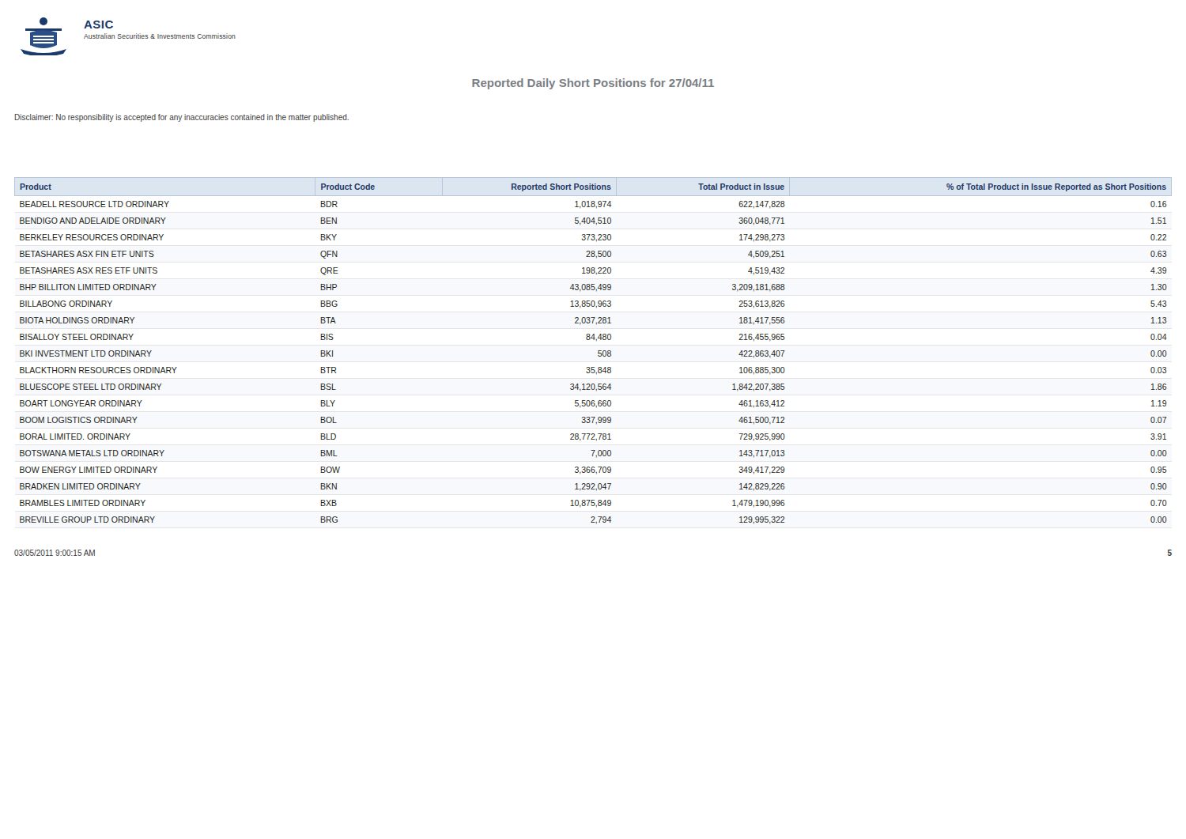ASIC
Australian Securities & Investments Commission
Reported Daily Short Positions for 27/04/11
Disclaimer: No responsibility is accepted for any inaccuracies contained in the matter published.
| Product | Product Code | Reported Short Positions | Total Product in Issue | % of Total Product in Issue Reported as Short Positions |
| --- | --- | --- | --- | --- |
| BEADELL RESOURCE LTD ORDINARY | BDR | 1,018,974 | 622,147,828 | 0.16 |
| BENDIGO AND ADELAIDE ORDINARY | BEN | 5,404,510 | 360,048,771 | 1.51 |
| BERKELEY RESOURCES ORDINARY | BKY | 373,230 | 174,298,273 | 0.22 |
| BETASHARES ASX FIN ETF UNITS | QFN | 28,500 | 4,509,251 | 0.63 |
| BETASHARES ASX RES ETF UNITS | QRE | 198,220 | 4,519,432 | 4.39 |
| BHP BILLITON LIMITED ORDINARY | BHP | 43,085,499 | 3,209,181,688 | 1.30 |
| BILLABONG ORDINARY | BBG | 13,850,963 | 253,613,826 | 5.43 |
| BIOTA HOLDINGS ORDINARY | BTA | 2,037,281 | 181,417,556 | 1.13 |
| BISALLOY STEEL ORDINARY | BIS | 84,480 | 216,455,965 | 0.04 |
| BKI INVESTMENT LTD ORDINARY | BKI | 508 | 422,863,407 | 0.00 |
| BLACKTHORN RESOURCES ORDINARY | BTR | 35,848 | 106,885,300 | 0.03 |
| BLUESCOPE STEEL LTD ORDINARY | BSL | 34,120,564 | 1,842,207,385 | 1.86 |
| BOART LONGYEAR ORDINARY | BLY | 5,506,660 | 461,163,412 | 1.19 |
| BOOM LOGISTICS ORDINARY | BOL | 337,999 | 461,500,712 | 0.07 |
| BORAL LIMITED. ORDINARY | BLD | 28,772,781 | 729,925,990 | 3.91 |
| BOTSWANA METALS LTD ORDINARY | BML | 7,000 | 143,717,013 | 0.00 |
| BOW ENERGY LIMITED ORDINARY | BOW | 3,366,709 | 349,417,229 | 0.95 |
| BRADKEN LIMITED ORDINARY | BKN | 1,292,047 | 142,829,226 | 0.90 |
| BRAMBLES LIMITED ORDINARY | BXB | 10,875,849 | 1,479,190,996 | 0.70 |
| BREVILLE GROUP LTD ORDINARY | BRG | 2,794 | 129,995,322 | 0.00 |
03/05/2011 9:00:15 AM 5